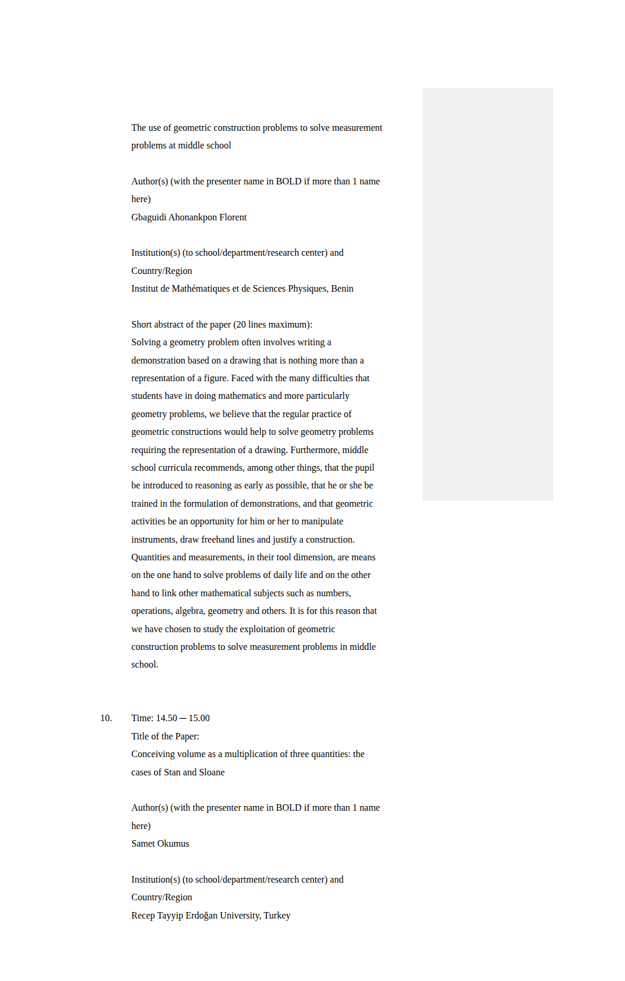The use of geometric construction problems to solve measurement problems at middle school
Author(s) (with the presenter name in BOLD if more than 1 name here)
Gbaguidi Ahonankpon Florent
Institution(s) (to school/department/research center) and Country/Region
Institut de Mathématiques et de Sciences Physiques, Benin
Short abstract of the paper (20 lines maximum):
Solving a geometry problem often involves writing a demonstration based on a drawing that is nothing more than a representation of a figure. Faced with the many difficulties that students have in doing mathematics and more particularly geometry problems, we believe that the regular practice of geometric constructions would help to solve geometry problems requiring the representation of a drawing. Furthermore, middle school curricula recommends, among other things, that the pupil be introduced to reasoning as early as possible, that he or she be trained in the formulation of demonstrations, and that geometric activities be an opportunity for him or her to manipulate instruments, draw freehand lines and justify a construction. Quantities and measurements, in their tool dimension, are means on the one hand to solve problems of daily life and on the other hand to link other mathematical subjects such as numbers, operations, algebra, geometry and others. It is for this reason that we have chosen to study the exploitation of geometric construction problems to solve measurement problems in middle school.
10.
Time: 14.50 ─ 15.00
Title of the Paper:
Conceiving volume as a multiplication of three quantities: the cases of Stan and Sloane
Author(s) (with the presenter name in BOLD if more than 1 name here)
Samet Okumus
Institution(s) (to school/department/research center) and Country/Region
Recep Tayyip Erdoğan University, Turkey